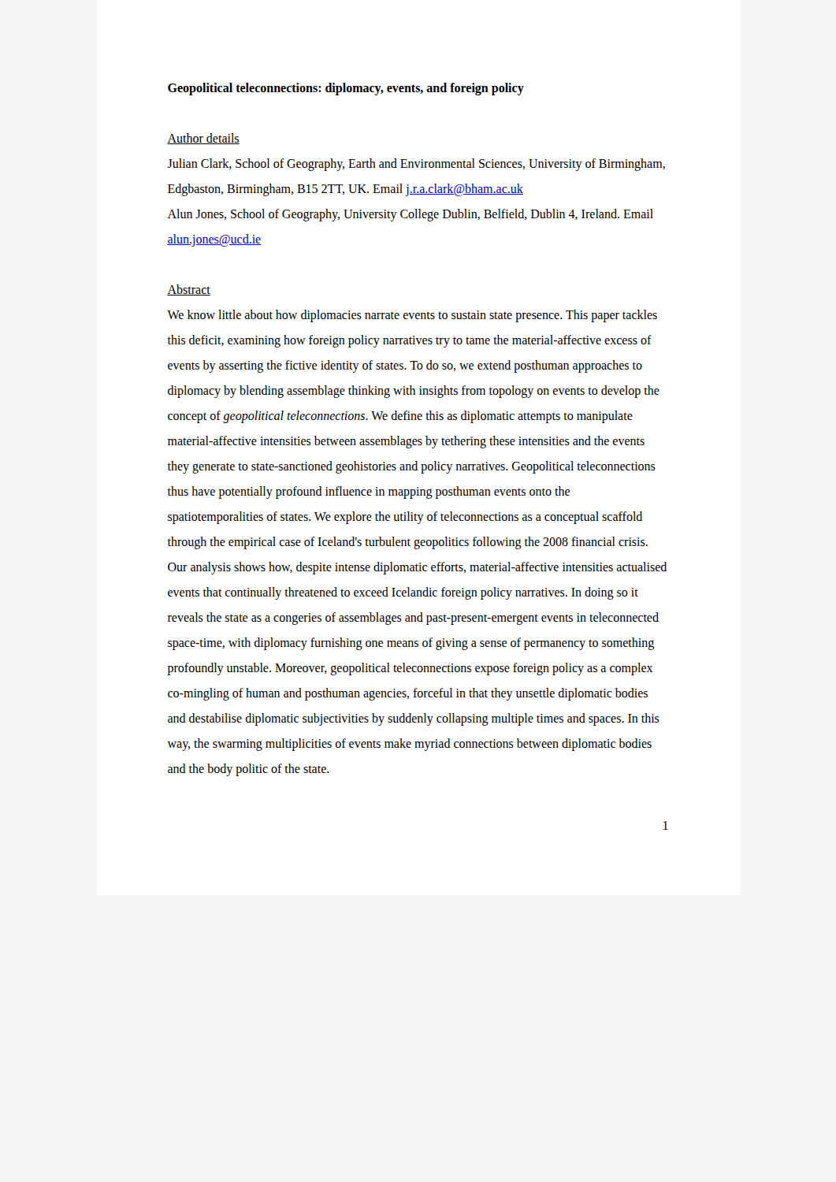Geopolitical teleconnections: diplomacy, events, and foreign policy
Author details
Julian Clark, School of Geography, Earth and Environmental Sciences, University of Birmingham, Edgbaston, Birmingham, B15 2TT, UK. Email j.r.a.clark@bham.ac.uk
Alun Jones, School of Geography, University College Dublin, Belfield, Dublin 4, Ireland. Email alun.jones@ucd.ie
Abstract
We know little about how diplomacies narrate events to sustain state presence. This paper tackles this deficit, examining how foreign policy narratives try to tame the material-affective excess of events by asserting the fictive identity of states. To do so, we extend posthuman approaches to diplomacy by blending assemblage thinking with insights from topology on events to develop the concept of geopolitical teleconnections. We define this as diplomatic attempts to manipulate material-affective intensities between assemblages by tethering these intensities and the events they generate to state-sanctioned geohistories and policy narratives. Geopolitical teleconnections thus have potentially profound influence in mapping posthuman events onto the spatiotemporalities of states. We explore the utility of teleconnections as a conceptual scaffold through the empirical case of Iceland's turbulent geopolitics following the 2008 financial crisis. Our analysis shows how, despite intense diplomatic efforts, material-affective intensities actualised events that continually threatened to exceed Icelandic foreign policy narratives. In doing so it reveals the state as a congeries of assemblages and past-present-emergent events in teleconnected space-time, with diplomacy furnishing one means of giving a sense of permanency to something profoundly unstable. Moreover, geopolitical teleconnections expose foreign policy as a complex co-mingling of human and posthuman agencies, forceful in that they unsettle diplomatic bodies and destabilise diplomatic subjectivities by suddenly collapsing multiple times and spaces. In this way, the swarming multiplicities of events make myriad connections between diplomatic bodies and the body politic of the state.
1